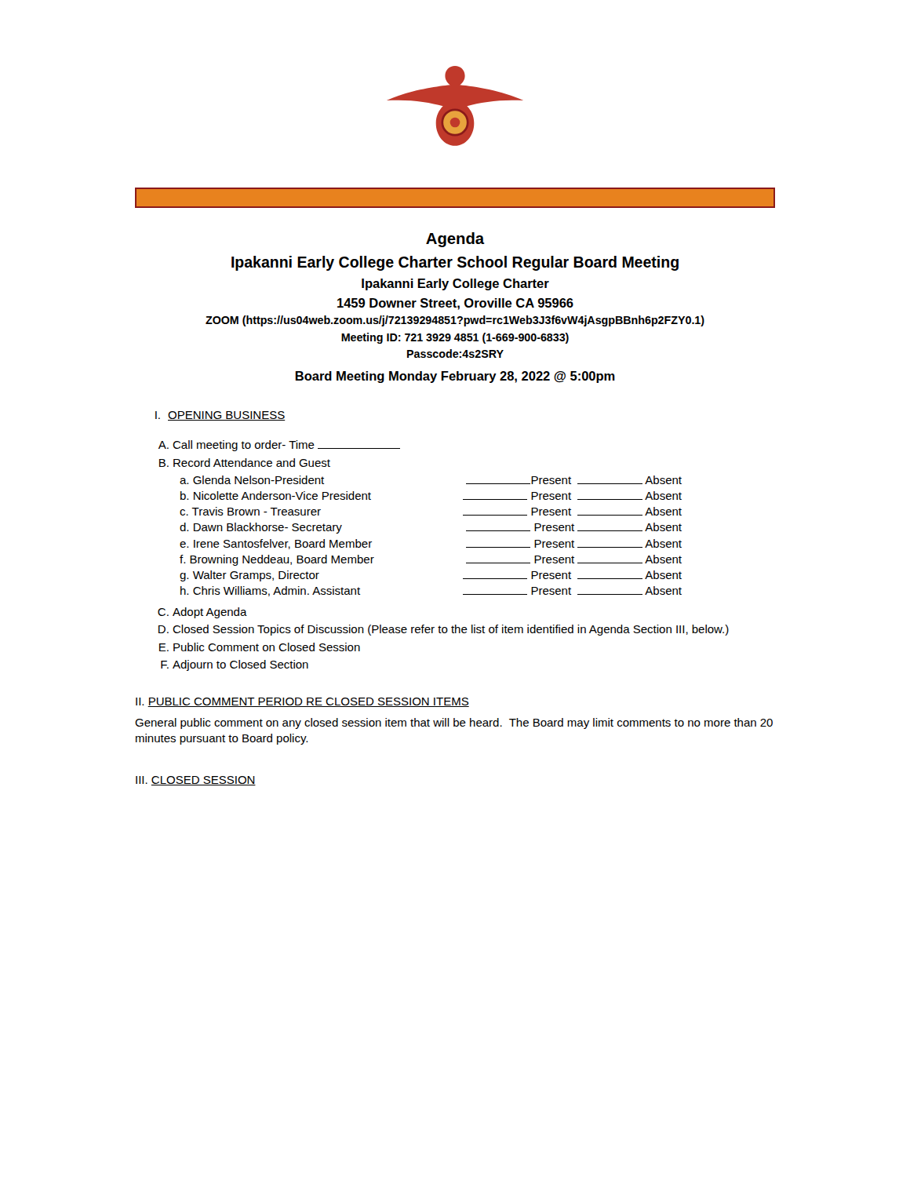Agenda
Ipakanni Early College Charter School Regular Board Meeting
Ipakanni Early College Charter
1459 Downer Street, Oroville CA 95966
ZOOM (https://us04web.zoom.us/j/72139294851?pwd=rc1Web3J3f6vW4jAsgpBBnh6p2FZY0.1)
Meeting ID: 721 3929 4851 (1-669-900-6833)
Passcode:4s2SRY
Board Meeting Monday February 28, 2022 @ 5:00pm
I.
OPENING BUSINESS
Call meeting to order- Time
Record Attendance and Guest
a. Glenda Nelson-President Present Absent
b. Nicolette Anderson-Vice President Present Absent
c. Travis Brown - Treasurer Present Absent
d. Dawn Blackhorse- Secretary Present Absent
e. Irene Santosfelver, Board Member Present Absent
f. Browning Neddeau, Board Member Present Absent
g. Walter Gramps, Director Present Absent
h. Chris Williams, Admin. Assistant Present Absent
Adopt Agenda
Closed Session Topics of Discussion (Please refer to the list of item identified in Agenda Section III, below.)
Public Comment on Closed Session
Adjourn to Closed Section
II.
PUBLIC COMMENT PERIOD RE CLOSED SESSION ITEMS
General public comment on any closed session item that will be heard. The Board may limit comments to no more than 20 minutes pursuant to Board policy.
III.
CLOSED SESSION